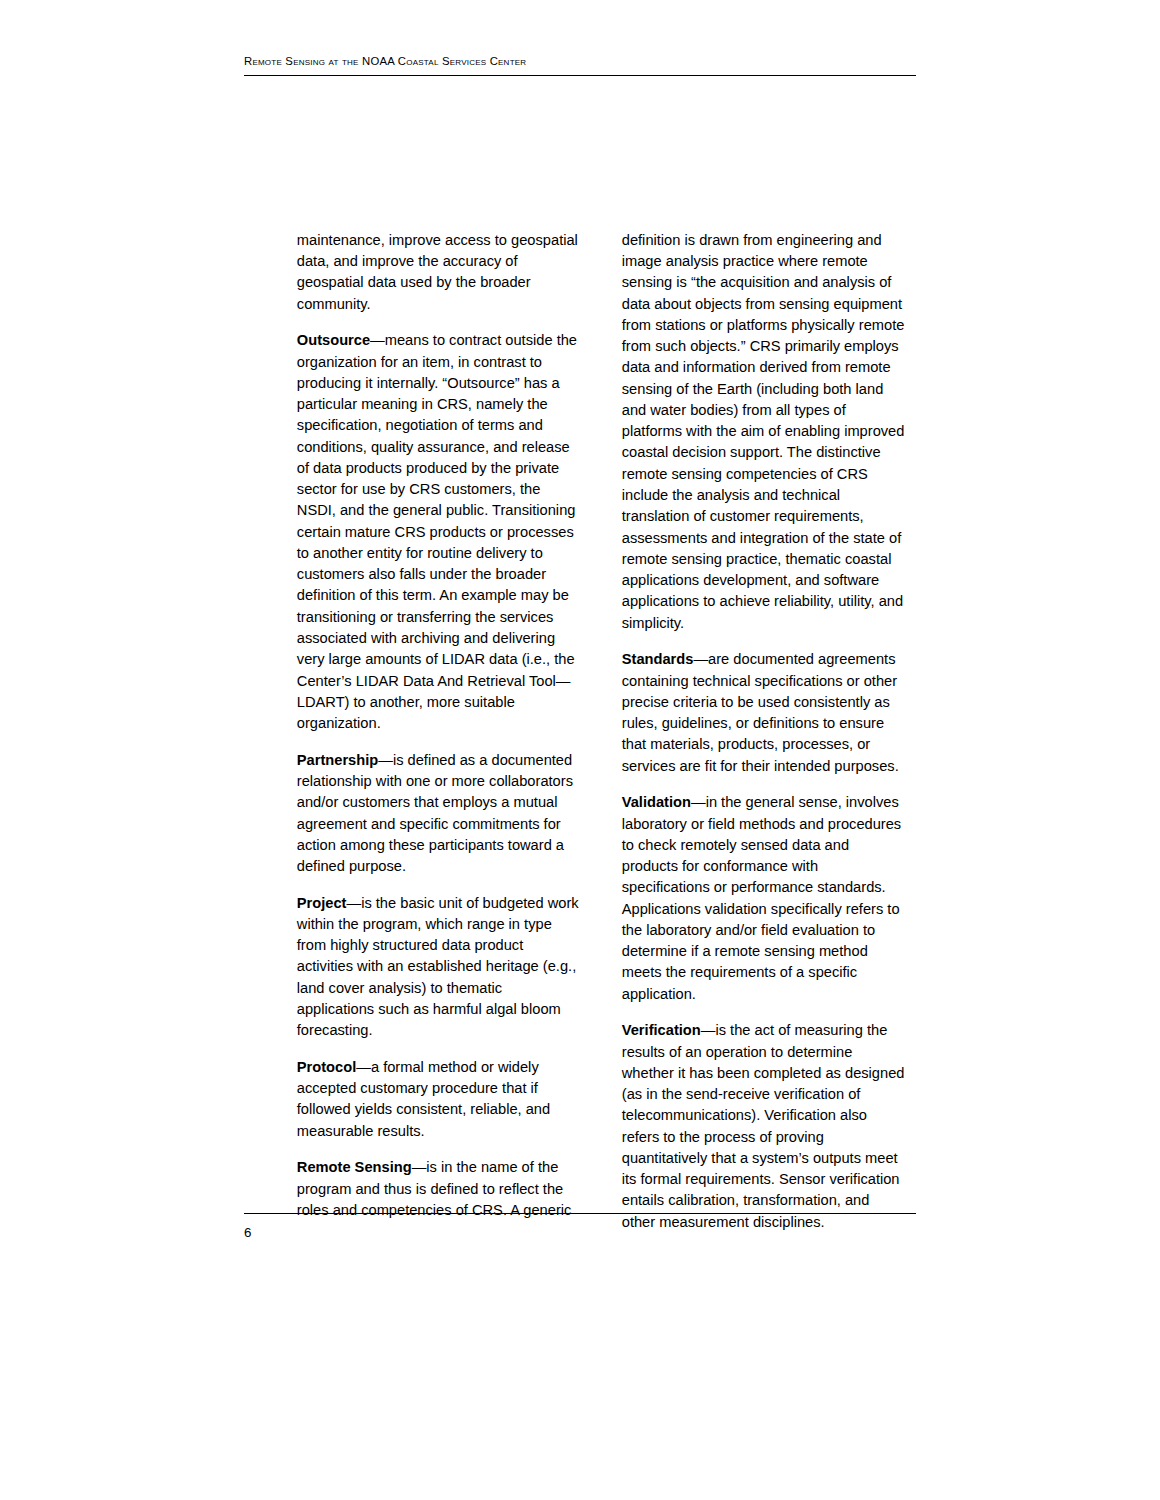Remote Sensing at the NOAA Coastal Services Center
maintenance, improve access to geospatial data, and improve the accuracy of geospatial data used by the broader community.
Outsource—means to contract outside the organization for an item, in contrast to producing it internally. “Outsource” has a particular meaning in CRS, namely the specification, negotiation of terms and conditions, quality assurance, and release of data products produced by the private sector for use by CRS customers, the NSDI, and the general public. Transitioning certain mature CRS products or processes to another entity for routine delivery to customers also falls under the broader definition of this term. An example may be transitioning or transferring the services associated with archiving and delivering very large amounts of LIDAR data (i.e., the Center’s LIDAR Data And Retrieval Tool—LDART) to another, more suitable organization.
Partnership—is defined as a documented relationship with one or more collaborators and/or customers that employs a mutual agreement and specific commitments for action among these participants toward a defined purpose.
Project—is the basic unit of budgeted work within the program, which range in type from highly structured data product activities with an established heritage (e.g., land cover analysis) to thematic applications such as harmful algal bloom forecasting.
Protocol—a formal method or widely accepted customary procedure that if followed yields consistent, reliable, and measurable results.
Remote Sensing—is in the name of the program and thus is defined to reflect the roles and competencies of CRS. A generic definition is drawn from engineering and image analysis practice where remote sensing is “the acquisition and analysis of data about objects from sensing equipment from stations or platforms physically remote from such objects.” CRS primarily employs data and information derived from remote sensing of the Earth (including both land and water bodies) from all types of platforms with the aim of enabling improved coastal decision support. The distinctive remote sensing competencies of CRS include the analysis and technical translation of customer requirements, assessments and integration of the state of remote sensing practice, thematic coastal applications development, and software applications to achieve reliability, utility, and simplicity.
Standards—are documented agreements containing technical specifications or other precise criteria to be used consistently as rules, guidelines, or definitions to ensure that materials, products, processes, or services are fit for their intended purposes.
Validation—in the general sense, involves laboratory or field methods and procedures to check remotely sensed data and products for conformance with specifications or performance standards. Applications validation specifically refers to the laboratory and/or field evaluation to determine if a remote sensing method meets the requirements of a specific application.
Verification—is the act of measuring the results of an operation to determine whether it has been completed as designed (as in the send-receive verification of telecommunications). Verification also refers to the process of proving quantitatively that a system’s outputs meet its formal requirements. Sensor verification entails calibration, transformation, and other measurement disciplines.
6